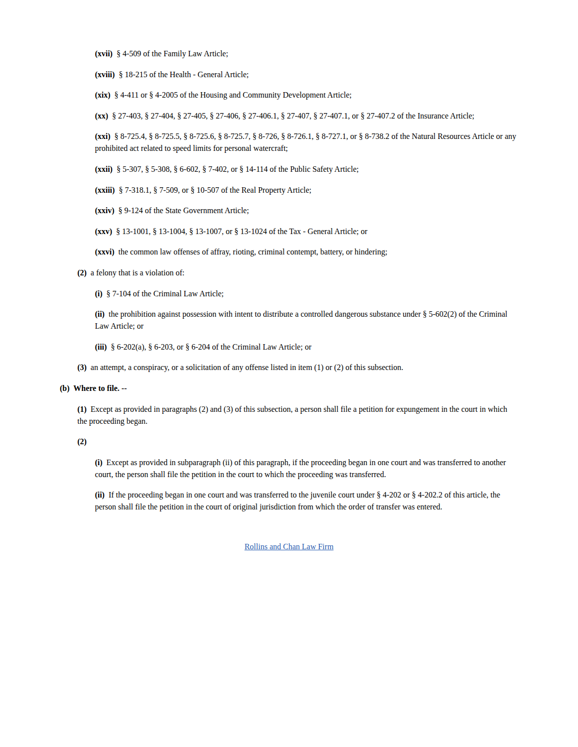(xvii) § 4-509 of the Family Law Article;
(xviii) § 18-215 of the Health - General Article;
(xix) § 4-411 or § 4-2005 of the Housing and Community Development Article;
(xx) § 27-403, § 27-404, § 27-405, § 27-406, § 27-406.1, § 27-407, § 27-407.1, or § 27-407.2 of the Insurance Article;
(xxi) § 8-725.4, § 8-725.5, § 8-725.6, § 8-725.7, § 8-726, § 8-726.1, § 8-727.1, or § 8-738.2 of the Natural Resources Article or any prohibited act related to speed limits for personal watercraft;
(xxii) § 5-307, § 5-308, § 6-602, § 7-402, or § 14-114 of the Public Safety Article;
(xxiii) § 7-318.1, § 7-509, or § 10-507 of the Real Property Article;
(xxiv) § 9-124 of the State Government Article;
(xxv) § 13-1001, § 13-1004, § 13-1007, or § 13-1024 of the Tax - General Article; or
(xxvi) the common law offenses of affray, rioting, criminal contempt, battery, or hindering;
(2) a felony that is a violation of:
(i) § 7-104 of the Criminal Law Article;
(ii) the prohibition against possession with intent to distribute a controlled dangerous substance under § 5-602(2) of the Criminal Law Article; or
(iii) § 6-202(a), § 6-203, or § 6-204 of the Criminal Law Article; or
(3) an attempt, a conspiracy, or a solicitation of any offense listed in item (1) or (2) of this subsection.
(b) Where to file. --
(1) Except as provided in paragraphs (2) and (3) of this subsection, a person shall file a petition for expungement in the court in which the proceeding began.
(2)
(i) Except as provided in subparagraph (ii) of this paragraph, if the proceeding began in one court and was transferred to another court, the person shall file the petition in the court to which the proceeding was transferred.
(ii) If the proceeding began in one court and was transferred to the juvenile court under § 4-202 or § 4-202.2 of this article, the person shall file the petition in the court of original jurisdiction from which the order of transfer was entered.
Rollins and Chan Law Firm